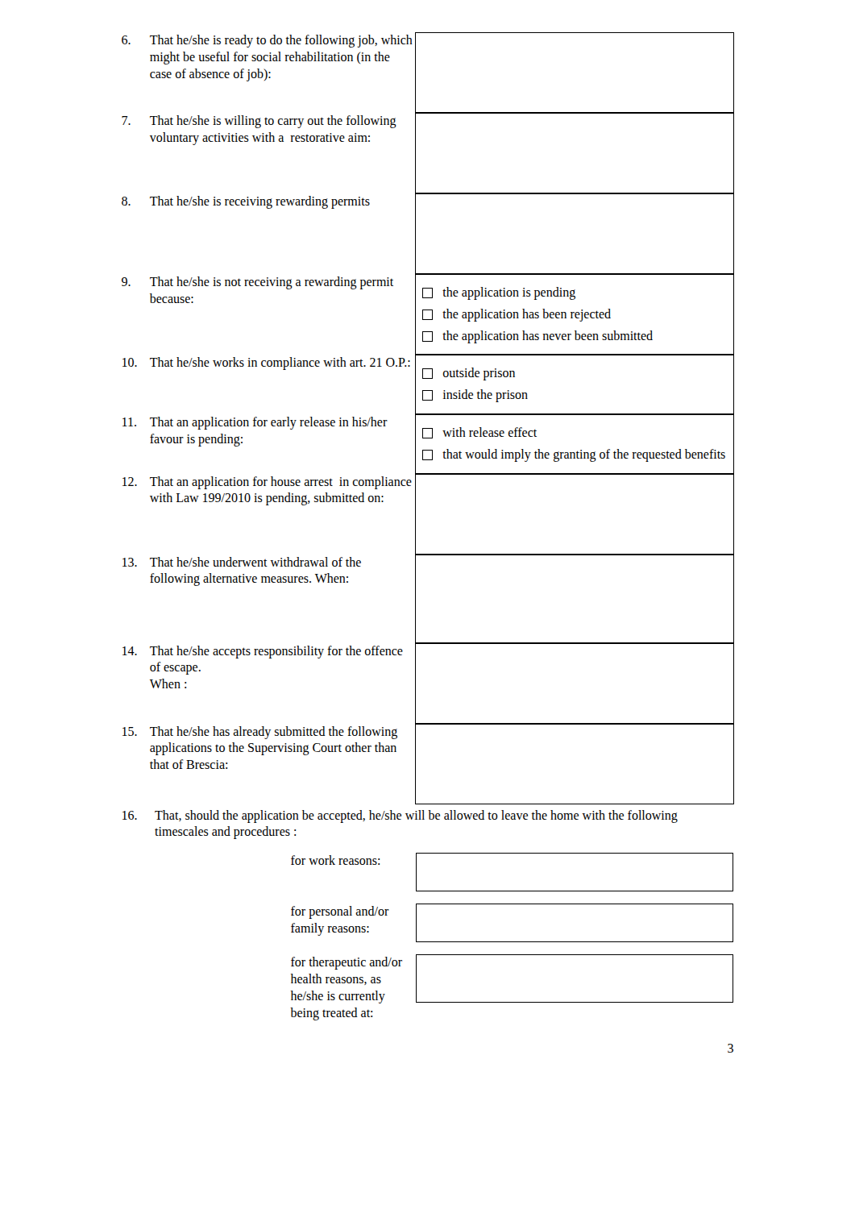| 6. That he/she is ready to do the following job, which might be useful for social rehabilitation (in the case of absence of job): | |
| 7. That he/she is willing to carry out the following voluntary activities with a restorative aim: | |
| 8. That he/she is receiving rewarding permits | |
| 9. That he/she is not receiving a rewarding permit because: | the application is pending the application has been rejected the application has never been submitted |
| 10. That he/she works in compliance with art. 21 O.P.: | outside prison inside the prison |
| 11. That an application for early release in his/her favour is pending: | with release effect that would imply the granting of the requested benefits |
| 12. That an application for house arrest in compliance with Law 199/2010 is pending, submitted on: | |
| 13. That he/she underwent withdrawal of the following alternative measures. When: | |
| 14. That he/she accepts responsibility for the offence of escape. When : | |
| 15. That he/she has already submitted the following applications to the Supervising Court other than that of Brescia: | |
16. That, should the application be accepted, he/she will be allowed to leave the home with the following timescales and procedures :
| for work reasons: | |
| for personal and/or family reasons: | |
| for therapeutic and/or health reasons, as he/she is currently being treated at: | |
3